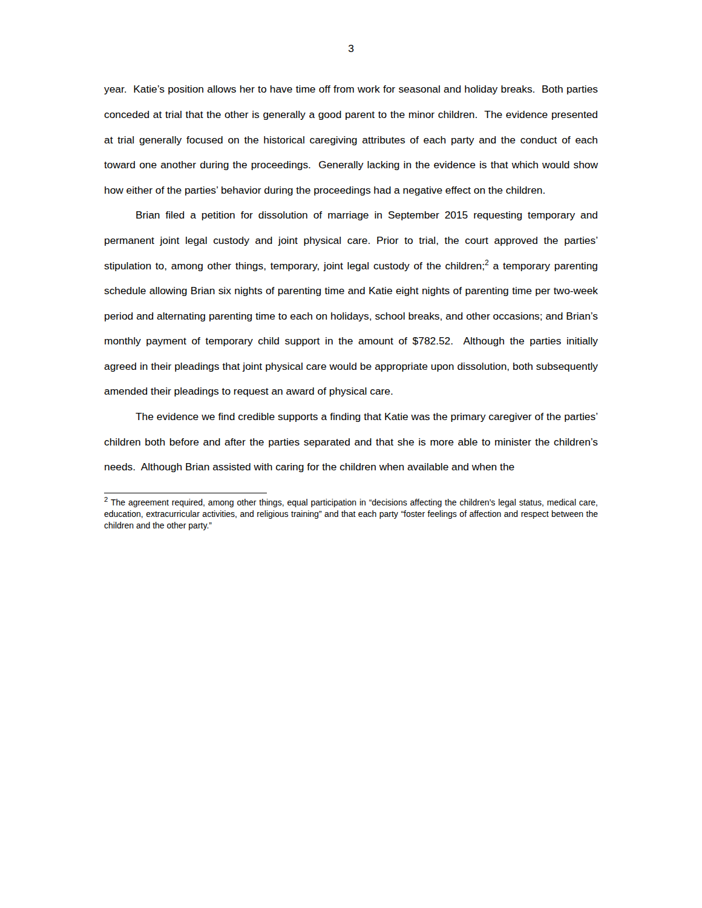3
year. Katie’s position allows her to have time off from work for seasonal and holiday breaks. Both parties conceded at trial that the other is generally a good parent to the minor children. The evidence presented at trial generally focused on the historical caregiving attributes of each party and the conduct of each toward one another during the proceedings. Generally lacking in the evidence is that which would show how either of the parties’ behavior during the proceedings had a negative effect on the children.
Brian filed a petition for dissolution of marriage in September 2015 requesting temporary and permanent joint legal custody and joint physical care. Prior to trial, the court approved the parties’ stipulation to, among other things, temporary, joint legal custody of the children;2 a temporary parenting schedule allowing Brian six nights of parenting time and Katie eight nights of parenting time per two-week period and alternating parenting time to each on holidays, school breaks, and other occasions; and Brian’s monthly payment of temporary child support in the amount of $782.52. Although the parties initially agreed in their pleadings that joint physical care would be appropriate upon dissolution, both subsequently amended their pleadings to request an award of physical care.
The evidence we find credible supports a finding that Katie was the primary caregiver of the parties’ children both before and after the parties separated and that she is more able to minister the children’s needs. Although Brian assisted with caring for the children when available and when the
2 The agreement required, among other things, equal participation in “decisions affecting the children’s legal status, medical care, education, extracurricular activities, and religious training” and that each party “foster feelings of affection and respect between the children and the other party.”